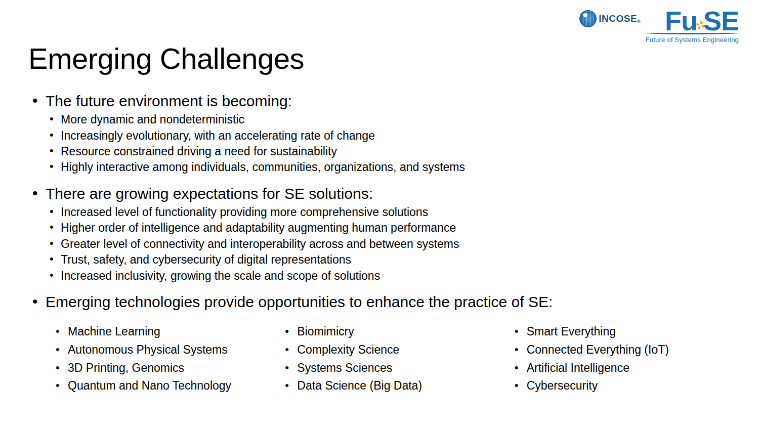INCOSE®
Fu SE
Future of Systems Engineering
Emerging Challenges
The future environment is becoming:
More dynamic and nondeterministic
Increasingly evolutionary, with an accelerating rate of change
Resource constrained driving a need for sustainability
Highly interactive among individuals, communities, organizations, and systems
There are growing expectations for SE solutions:
Increased level of functionality providing more comprehensive solutions
Higher order of intelligence and adaptability augmenting human performance
Greater level of connectivity and interoperability across and between systems
Trust, safety, and cybersecurity of digital representations
Increased inclusivity, growing the scale and scope of solutions
Emerging technologies provide opportunities to enhance the practice of SE:
Machine Learning
Autonomous Physical Systems
3D Printing, Genomics
Quantum and Nano Technology
Biomimicry
Complexity Science
Systems Sciences
Data Science (Big Data)
Smart Everything
Connected Everything (IoT)
Artificial Intelligence
Cybersecurity